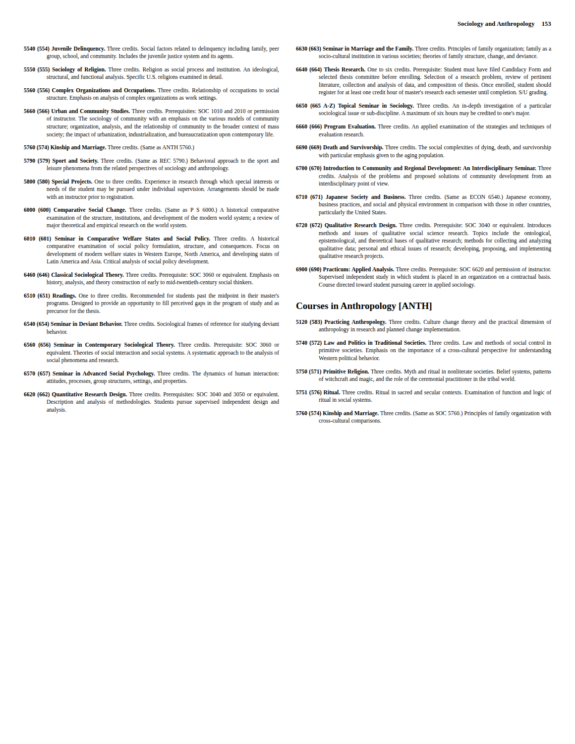Sociology and Anthropology153
5540 (554) Juvenile Delinquency. Three credits. Social factors related to delinquency including family, peer group, school, and community. Includes the juvenile justice system and its agents.
5550 (555) Sociology of Religion. Three credits. Religion as social process and institution. An ideological, structural, and functional analysis. Specific U.S. religions examined in detail.
5560 (556) Complex Organizations and Occupations. Three credits. Relationship of occupations to social structure. Emphasis on analysis of complex organizations as work settings.
5660 (566) Urban and Community Studies. Three credits. Prerequisites: SOC 1010 and 2010 or permission of instructor. The sociology of community with an emphasis on the various models of community structure; organization, analysis, and the relationship of community to the broader context of mass society; the impact of urbanization, industrialization, and bureaucratization upon contemporary life.
5760 (574) Kinship and Marriage. Three credits. (Same as ANTH 5760.)
5790 (579) Sport and Society. Three credits. (Same as REC 5790.) Behavioral approach to the sport and leisure phenomena from the related perspectives of sociology and anthropology.
5800 (580) Special Projects. One to three credits. Experience in research through which special interests or needs of the student may be pursued under individual supervision. Arrangements should be made with an instructor prior to registration.
6000 (600) Comparative Social Change. Three credits. (Same as P S 6000.) A historical comparative examination of the structure, institutions, and development of the modern world system; a review of major theoretical and empirical research on the world system.
6010 (601) Seminar in Comparative Welfare States and Social Policy. Three credits. A historical comparative examination of social policy formulation, structure, and consequences. Focus on development of modern welfare states in Western Europe, North America, and developing states of Latin America and Asia. Critical analysis of social policy development.
6460 (646) Classical Sociological Theory. Three credits. Prerequisite: SOC 3060 or equivalent. Emphasis on history, analysis, and theory construction of early to mid-twentieth-century social thinkers.
6510 (651) Readings. One to three credits. Recommended for students past the midpoint in their master's programs. Designed to provide an opportunity to fill perceived gaps in the program of study and as precursor for the thesis.
6540 (654) Seminar in Deviant Behavior. Three credits. Sociological frames of reference for studying deviant behavior.
6560 (656) Seminar in Contemporary Sociological Theory. Three credits. Prerequisite: SOC 3060 or equivalent. Theories of social interaction and social systems. A systematic approach to the analysis of social phenomena and research.
6570 (657) Seminar in Advanced Social Psychology. Three credits. The dynamics of human interaction: attitudes, processes, group structures, settings, and properties.
6620 (662) Quantitative Research Design. Three credits. Prerequisites: SOC 3040 and 3050 or equivalent. Description and analysis of methodologies. Students pursue supervised independent design and analysis.
6630 (663) Seminar in Marriage and the Family. Three credits. Principles of family organization; family as a socio-cultural institution in various societies; theories of family structure, change, and deviance.
6640 (664) Thesis Research. One to six credits. Prerequisite: Student must have filed Candidacy Form and selected thesis committee before enrolling. Selection of a research problem, review of pertinent literature, collection and analysis of data, and composition of thesis. Once enrolled, student should register for at least one credit hour of master's research each semester until completion. S/U grading.
6650 (665 A-Z) Topical Seminar in Sociology. Three credits. An in-depth investigation of a particular sociological issue or sub-discipline. A maximum of six hours may be credited to one's major.
6660 (666) Program Evaluation. Three credits. An applied examination of the strategies and techniques of evaluation research.
6690 (669) Death and Survivorship. Three credits. The social complexities of dying, death, and survivorship with particular emphasis given to the aging population.
6700 (670) Introduction to Community and Regional Development: An Interdisciplinary Seminar. Three credits. Analysis of the problems and proposed solutions of community development from an interdisciplinary point of view.
6710 (671) Japanese Society and Business. Three credits. (Same as ECON 6540.) Japanese economy, business practices, and social and physical environment in comparison with those in other countries, particularly the United States.
6720 (672) Qualitative Research Design. Three credits. Prerequisite: SOC 3040 or equivalent. Introduces methods and issues of qualitative social science research. Topics include the ontological, epistemological, and theoretical bases of qualitative research; methods for collecting and analyzing qualitative data; personal and ethical issues of research; developing, proposing, and implementing qualitative research projects.
6900 (690) Practicum: Applied Analysis. Three credits. Prerequisite: SOC 6620 and permission of instructor. Supervised independent study in which student is placed in an organization on a contractual basis. Course directed toward student pursuing career in applied sociology.
Courses in Anthropology [ANTH]
5120 (583) Practicing Anthropology. Three credits. Culture change theory and the practical dimension of anthropology in research and planned change implementation.
5740 (572) Law and Politics in Traditional Societies. Three credits. Law and methods of social control in primitive societies. Emphasis on the importance of a cross-cultural perspective for understanding Western political behavior.
5750 (571) Primitive Religion. Three credits. Myth and ritual in nonliterate societies. Belief systems, patterns of witchcraft and magic, and the role of the ceremonial practitioner in the tribal world.
5751 (576) Ritual. Three credits. Ritual in sacred and secular contexts. Examination of function and logic of ritual in social systems.
5760 (574) Kinship and Marriage. Three credits. (Same as SOC 5760.) Principles of family organization with cross-cultural comparisons.